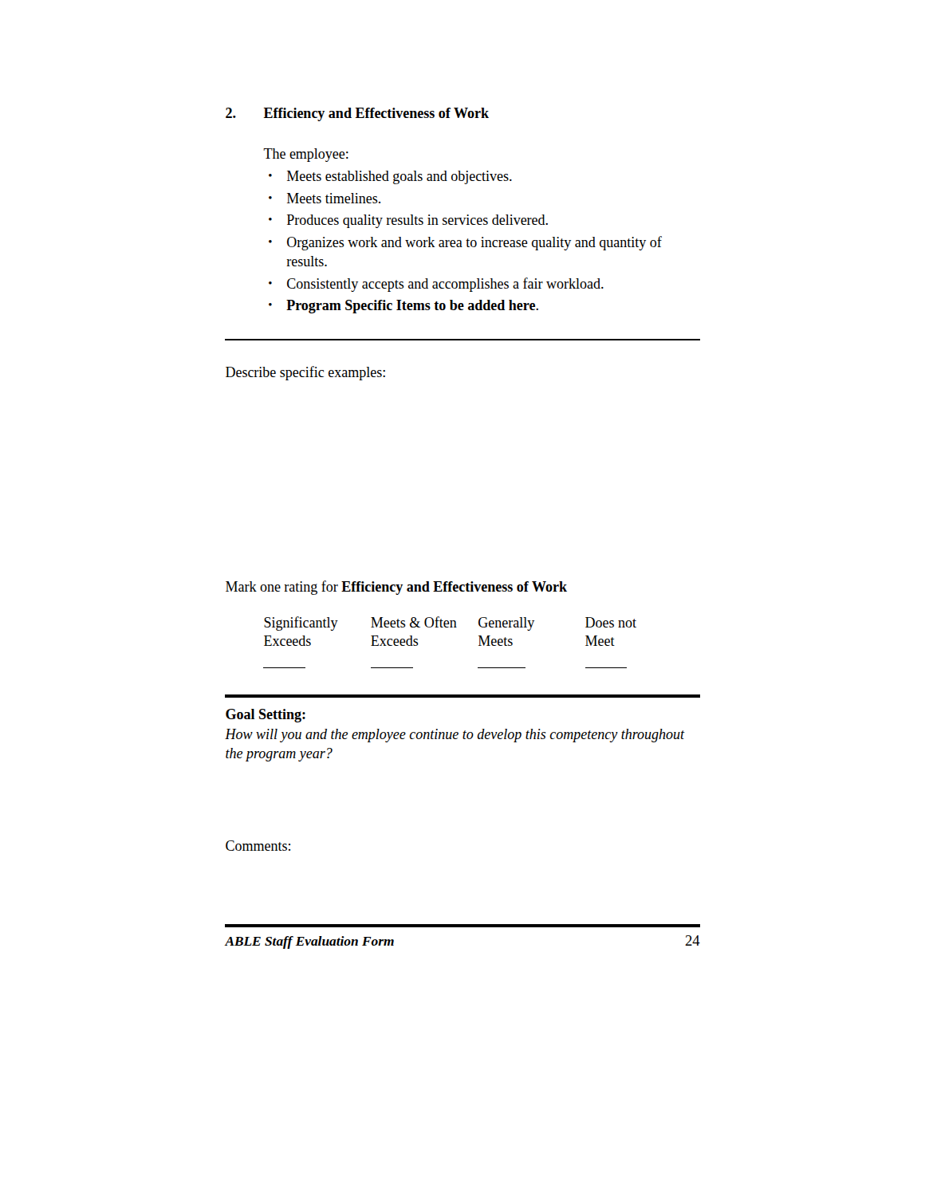2. Efficiency and Effectiveness of Work
The employee:
Meets established goals and objectives.
Meets timelines.
Produces quality results in services delivered.
Organizes work and work area to increase quality and quantity of results.
Consistently accepts and accomplishes a fair workload.
Program Specific Items to be added here.
Describe specific examples:
Mark one rating for Efficiency and Effectiveness of Work
| Significantly Exceeds | Meets & Often Exceeds | Generally Meets | Does not Meet |
Goal Setting:
How will you and the employee continue to develop this competency throughout the program year?
Comments:
ABLE Staff Evaluation Form 24